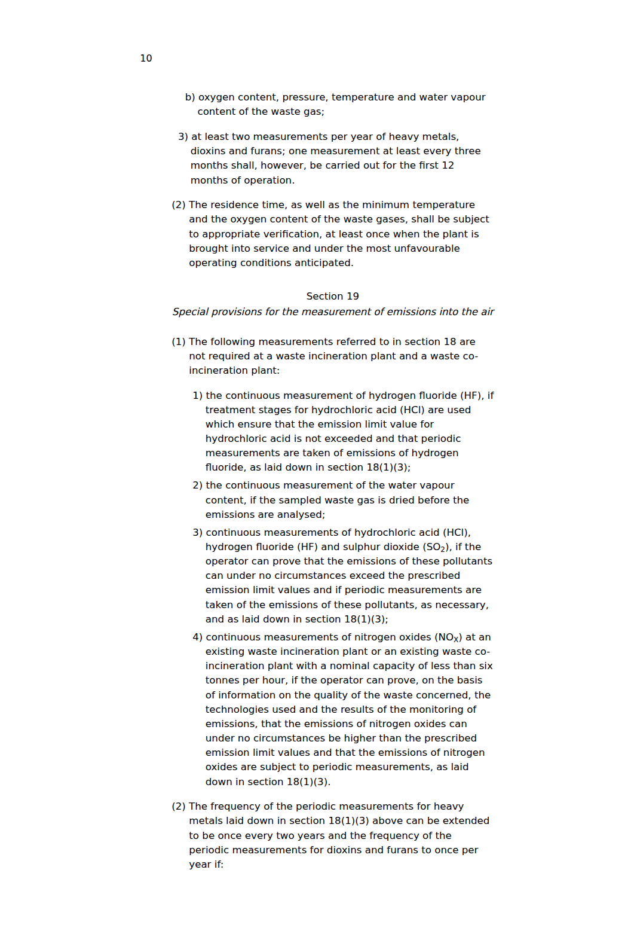10
b) oxygen content, pressure, temperature and water vapour content of the waste gas;
3) at least two measurements per year of heavy metals, dioxins and furans; one measurement at least every three months shall, however, be carried out for the first 12 months of operation.
(2) The residence time, as well as the minimum temperature and the oxygen content of the waste gases, shall be subject to appropriate verification, at least once when the plant is brought into service and under the most unfavourable operating conditions anticipated.
Section 19 Special provisions for the measurement of emissions into the air
(1) The following measurements referred to in section 18 are not required at a waste incineration plant and a waste co-incineration plant:
1) the continuous measurement of hydrogen fluoride (HF), if treatment stages for hydrochloric acid (HCl) are used which ensure that the emission limit value for hydrochloric acid is not exceeded and that periodic measurements are taken of emissions of hydrogen fluoride, as laid down in section 18(1)(3);
2) the continuous measurement of the water vapour content, if the sampled waste gas is dried before the emissions are analysed;
3) continuous measurements of hydrochloric acid (HCl), hydrogen fluoride (HF) and sulphur dioxide (SO2), if the operator can prove that the emissions of these pollutants can under no circumstances exceed the prescribed emission limit values and if periodic measurements are taken of the emissions of these pollutants, as necessary, and as laid down in section 18(1)(3);
4) continuous measurements of nitrogen oxides (NOX) at an existing waste incineration plant or an existing waste co-incineration plant with a nominal capacity of less than six tonnes per hour, if the operator can prove, on the basis of information on the quality of the waste concerned, the technologies used and the results of the monitoring of emissions, that the emissions of nitrogen oxides can under no circumstances be higher than the prescribed emission limit values and that the emissions of nitrogen oxides are subject to periodic measurements, as laid down in section 18(1)(3).
(2) The frequency of the periodic measurements for heavy metals laid down in section 18(1)(3) above can be extended to be once every two years and the frequency of the periodic measurements for dioxins and furans to once per year if: